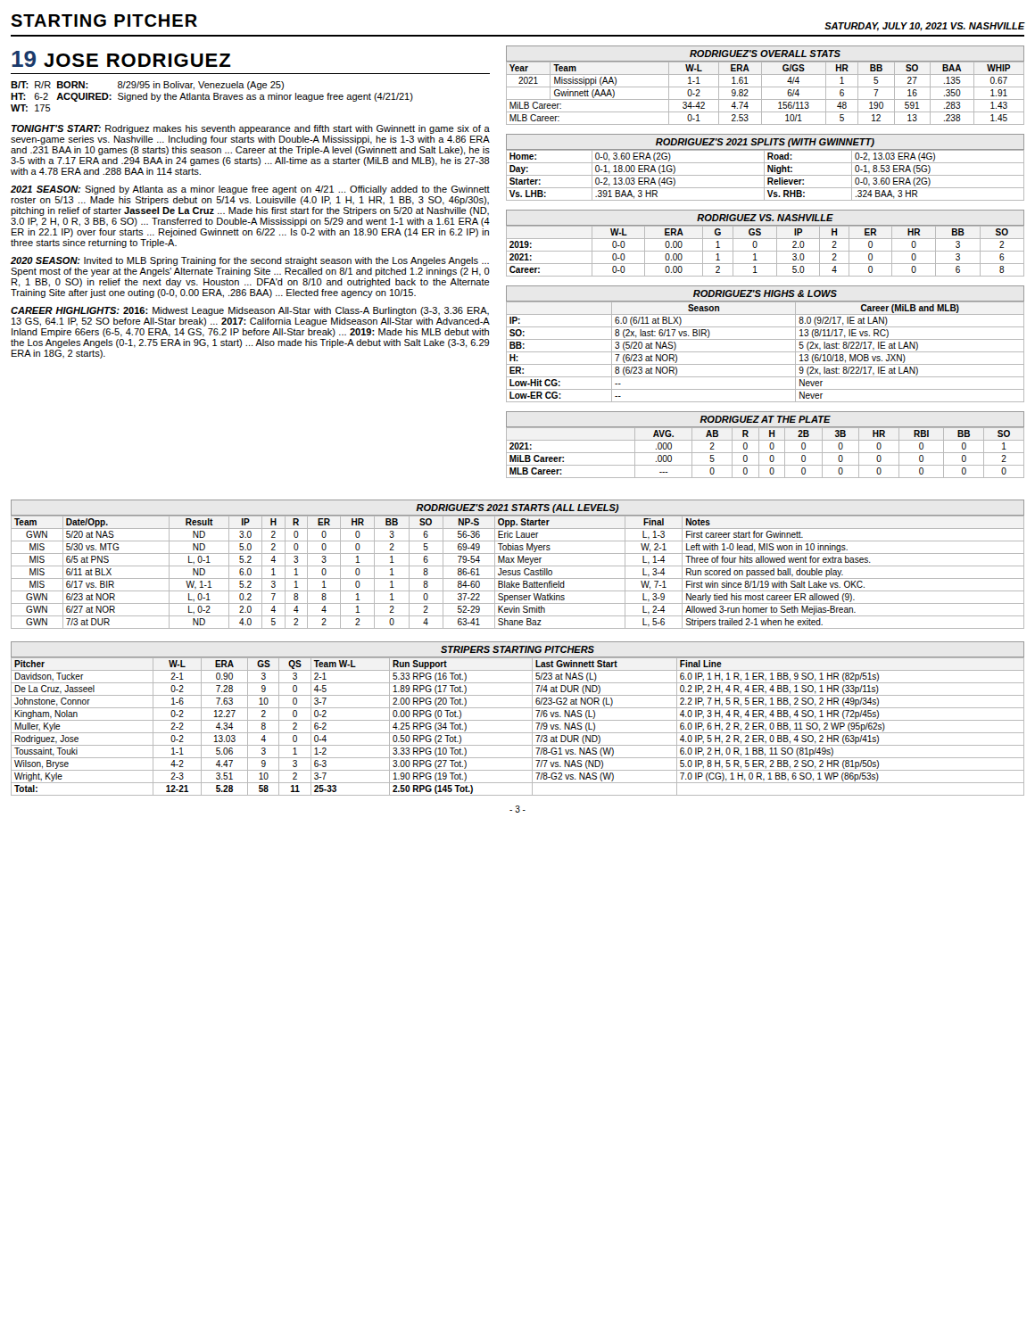STARTING PITCHER
SATURDAY, JULY 10, 2021 VS. NASHVILLE
19 JOSE RODRIGUEZ
| B/T: | R/R | BORN: | 8/29/95 in Bolivar, Venezuela (Age 25) |
| HT: | 6-2 | ACQUIRED: | Signed by the Atlanta Braves as a minor league free agent (4/21/21) |
| WT: | 175 | | |
TONIGHT'S START: Rodriguez makes his seventh appearance and fifth start with Gwinnett in game six of a seven-game series vs. Nashville ... Including four starts with Double-A Mississippi, he is 1-3 with a 4.86 ERA and .231 BAA in 10 games (8 starts) this season ... Career at the Triple-A level (Gwinnett and Salt Lake), he is 3-5 with a 7.17 ERA and .294 BAA in 24 games (6 starts) ... All-time as a starter (MiLB and MLB), he is 27-38 with a 4.78 ERA and .288 BAA in 114 starts.
2021 SEASON: Signed by Atlanta as a minor league free agent on 4/21 ... Officially added to the Gwinnett roster on 5/13 ... Made his Stripers debut on 5/14 vs. Louisville (4.0 IP, 1 H, 1 HR, 1 BB, 3 SO, 46p/30s), pitching in relief of starter Jasseel De La Cruz ... Made his first start for the Stripers on 5/20 at Nashville (ND, 3.0 IP, 2 H, 0 R, 3 BB, 6 SO) ... Transferred to Double-A Mississippi on 5/29 and went 1-1 with a 1.61 ERA (4 ER in 22.1 IP) over four starts ... Rejoined Gwinnett on 6/22 ... Is 0-2 with an 18.90 ERA (14 ER in 6.2 IP) in three starts since returning to Triple-A.
2020 SEASON: Invited to MLB Spring Training for the second straight season with the Los Angeles Angels ... Spent most of the year at the Angels' Alternate Training Site ... Recalled on 8/1 and pitched 1.2 innings (2 H, 0 R, 1 BB, 0 SO) in relief the next day vs. Houston ... DFA'd on 8/10 and outrighted back to the Alternate Training Site after just one outing (0-0, 0.00 ERA, .286 BAA) ... Elected free agency on 10/15.
CAREER HIGHLIGHTS: 2016: Midwest League Midseason All-Star with Class-A Burlington (3-3, 3.36 ERA, 13 GS, 64.1 IP, 52 SO before All-Star break) ... 2017: California League Midseason All-Star with Advanced-A Inland Empire 66ers (6-5, 4.70 ERA, 14 GS, 76.2 IP before All-Star break) ... 2019: Made his MLB debut with the Los Angeles Angels (0-1, 2.75 ERA in 9G, 1 start) ... Also made his Triple-A debut with Salt Lake (3-3, 6.29 ERA in 18G, 2 starts).
RODRIGUEZ'S OVERALL STATS
| Year | Team | W-L | ERA | G/GS | HR | BB | SO | BAA | WHIP |
| --- | --- | --- | --- | --- | --- | --- | --- | --- | --- |
| 2021 | Mississippi (AA) | 1-1 | 1.61 | 4/4 | 1 | 5 | 27 | .135 | 0.67 |
| | Gwinnett (AAA) | 0-2 | 9.82 | 6/4 | 6 | 7 | 16 | .350 | 1.91 |
| MiLB Career: | 34-42 | 4.74 | 156/113 | 48 | 190 | 591 | .283 | 1.43 |
| MLB Career: | 0-1 | 2.53 | 10/1 | 5 | 12 | 13 | .238 | 1.45 |
RODRIGUEZ'S 2021 SPLITS (WITH GWINNETT)
| Home: | 0-0, 3.60 ERA (2G) | Road: | 0-2, 13.03 ERA (4G) |
| Day: | 0-1, 18.00 ERA (1G) | Night: | 0-1, 8.53 ERA (5G) |
| Starter: | 0-2, 13.03 ERA (4G) | Reliever: | 0-0, 3.60 ERA (2G) |
| Vs. LHB: | .391 BAA, 3 HR | Vs. RHB: | .324 BAA, 3 HR |
RODRIGUEZ VS. NASHVILLE
| | W-L | ERA | G | GS | IP | H | ER | HR | BB | SO |
| --- | --- | --- | --- | --- | --- | --- | --- | --- | --- | --- |
| 2019: | 0-0 | 0.00 | 1 | 0 | 2.0 | 2 | 0 | 0 | 3 | 2 |
| 2021: | 0-0 | 0.00 | 1 | 1 | 3.0 | 2 | 0 | 0 | 3 | 6 |
| Career: | 0-0 | 0.00 | 2 | 1 | 5.0 | 4 | 0 | 0 | 6 | 8 |
RODRIGUEZ'S HIGHS & LOWS
| | Season | Career (MiLB and MLB) |
| --- | --- | --- |
| IP: | 6.0 (6/11 at BLX) | 8.0 (9/2/17, IE at LAN) |
| SO: | 8 (2x, last: 6/17 vs. BIR) | 13 (8/11/17, IE vs. RC) |
| BB: | 3 (5/20 at NAS) | 5 (2x, last: 8/22/17, IE at LAN) |
| H: | 7 (6/23 at NOR) | 13 (6/10/18, MOB vs. JXN) |
| ER: | 8 (6/23 at NOR) | 9 (2x, last: 8/22/17, IE at LAN) |
| Low-Hit CG: | -- | Never |
| Low-ER CG: | -- | Never |
RODRIGUEZ AT THE PLATE
| | AVG. | AB | R | H | 2B | 3B | HR | RBI | BB | SO |
| --- | --- | --- | --- | --- | --- | --- | --- | --- | --- | --- |
| 2021: | .000 | 2 | 0 | 0 | 0 | 0 | 0 | 0 | 0 | 1 |
| MiLB Career: | .000 | 5 | 0 | 0 | 0 | 0 | 0 | 0 | 0 | 2 |
| MLB Career: | --- | 0 | 0 | 0 | 0 | 0 | 0 | 0 | 0 | 0 |
RODRIGUEZ'S 2021 STARTS (ALL LEVELS)
| Team | Date/Opp. | Result | IP | H | R | ER | HR | BB | SO | NP-S | Opp. Starter | Final | Notes |
| --- | --- | --- | --- | --- | --- | --- | --- | --- | --- | --- | --- | --- | --- |
| GWN | 5/20 at NAS | ND | 3.0 | 2 | 0 | 0 | 0 | 3 | 6 | 56-36 | Eric Lauer | L, 1-3 | First career start for Gwinnett. |
| MIS | 5/30 vs. MTG | ND | 5.0 | 2 | 0 | 0 | 0 | 2 | 5 | 69-49 | Tobias Myers | W, 2-1 | Left with 1-0 lead, MIS won in 10 innings. |
| MIS | 6/5 at PNS | L, 0-1 | 5.2 | 4 | 3 | 3 | 1 | 1 | 6 | 79-54 | Max Meyer | L, 1-4 | Three of four hits allowed went for extra bases. |
| MIS | 6/11 at BLX | ND | 6.0 | 1 | 1 | 0 | 0 | 1 | 8 | 86-61 | Jesus Castillo | L, 3-4 | Run scored on passed ball, double play. |
| MIS | 6/17 vs. BIR | W, 1-1 | 5.2 | 3 | 1 | 1 | 0 | 1 | 8 | 84-60 | Blake Battenfield | W, 7-1 | First win since 8/1/19 with Salt Lake vs. OKC. |
| GWN | 6/23 at NOR | L, 0-1 | 0.2 | 7 | 8 | 8 | 1 | 1 | 0 | 37-22 | Spenser Watkins | L, 3-9 | Nearly tied his most career ER allowed (9). |
| GWN | 6/27 at NOR | L, 0-2 | 2.0 | 4 | 4 | 4 | 1 | 2 | 2 | 52-29 | Kevin Smith | L, 2-4 | Allowed 3-run homer to Seth Mejias-Brean. |
| GWN | 7/3 at DUR | ND | 4.0 | 5 | 2 | 2 | 2 | 0 | 4 | 63-41 | Shane Baz | L, 5-6 | Stripers trailed 2-1 when he exited. |
STRIPERS STARTING PITCHERS
| Pitcher | W-L | ERA | GS | QS | Team W-L | Run Support | Last Gwinnett Start | Final Line |
| --- | --- | --- | --- | --- | --- | --- | --- | --- |
| Davidson, Tucker | 2-1 | 0.90 | 3 | 3 | 2-1 | 5.33 RPG (16 Tot.) | 5/23 at NAS (L) | 6.0 IP, 1 H, 1 R, 1 ER, 1 BB, 9 SO, 1 HR (82p/51s) |
| De La Cruz, Jasseel | 0-2 | 7.28 | 9 | 0 | 4-5 | 1.89 RPG (17 Tot.) | 7/4 at DUR (ND) | 0.2 IP, 2 H, 4 R, 4 ER, 4 BB, 1 SO, 1 HR (33p/11s) |
| Johnstone, Connor | 1-6 | 7.63 | 10 | 0 | 3-7 | 2.00 RPG (20 Tot.) | 6/23-G2 at NOR (L) | 2.2 IP, 7 H, 5 R, 5 ER, 1 BB, 2 SO, 2 HR (49p/34s) |
| Kingham, Nolan | 0-2 | 12.27 | 2 | 0 | 0-2 | 0.00 RPG (0 Tot.) | 7/6 vs. NAS (L) | 4.0 IP, 3 H, 4 R, 4 ER, 4 BB, 4 SO, 1 HR (72p/45s) |
| Muller, Kyle | 2-2 | 4.34 | 8 | 2 | 6-2 | 4.25 RPG (34 Tot.) | 7/9 vs. NAS (L) | 6.0 IP, 6 H, 2 R, 2 ER, 0 BB, 11 SO, 2 WP (95p/62s) |
| Rodriguez, Jose | 0-2 | 13.03 | 4 | 0 | 0-4 | 0.50 RPG (2 Tot.) | 7/3 at DUR (ND) | 4.0 IP, 5 H, 2 R, 2 ER, 0 BB, 4 SO, 2 HR (63p/41s) |
| Toussaint, Touki | 1-1 | 5.06 | 3 | 1 | 1-2 | 3.33 RPG (10 Tot.) | 7/8-G1 vs. NAS (W) | 6.0 IP, 2 H, 0 R, 1 BB, 11 SO (81p/49s) |
| Wilson, Bryse | 4-2 | 4.47 | 9 | 3 | 6-3 | 3.00 RPG (27 Tot.) | 7/7 vs. NAS (ND) | 5.0 IP, 8 H, 5 R, 5 ER, 2 BB, 2 SO, 2 HR (81p/50s) |
| Wright, Kyle | 2-3 | 3.51 | 10 | 2 | 3-7 | 1.90 RPG (19 Tot.) | 7/8-G2 vs. NAS (W) | 7.0 IP (CG), 1 H, 0 R, 1 BB, 6 SO, 1 WP (86p/53s) |
| Total: | 12-21 | 5.28 | 58 | 11 | 25-33 | 2.50 RPG (145 Tot.) | | |
- 3 -